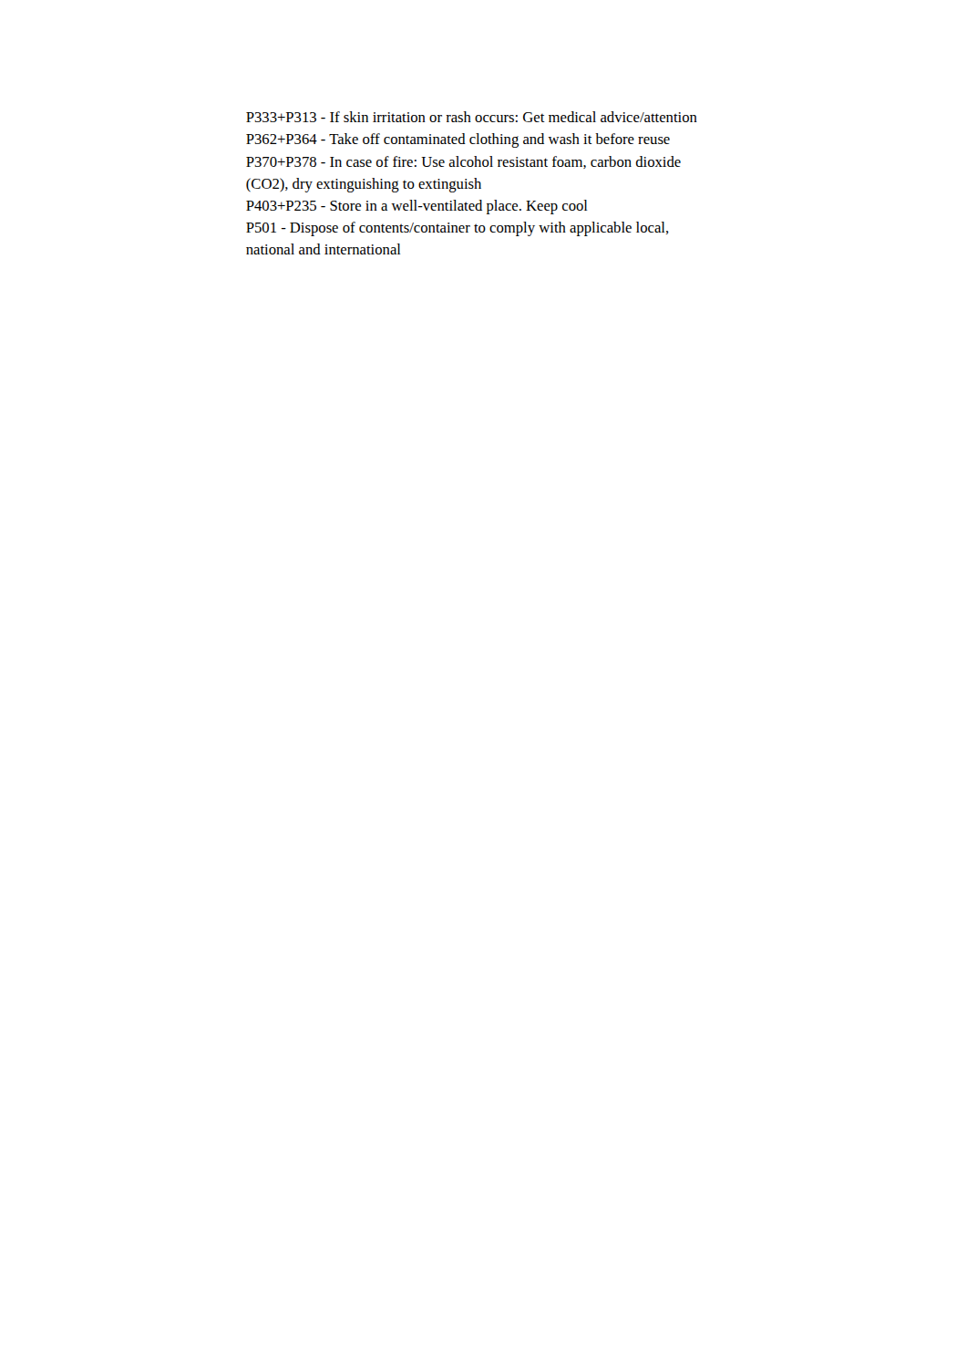P333+P313 - If skin irritation or rash occurs: Get medical advice/attention
P362+P364 - Take off contaminated clothing and wash it before reuse
P370+P378 - In case of fire: Use alcohol resistant foam, carbon dioxide (CO2), dry extinguishing to extinguish
P403+P235 - Store in a well-ventilated place. Keep cool
P501 - Dispose of contents/container to comply with applicable local, national and international